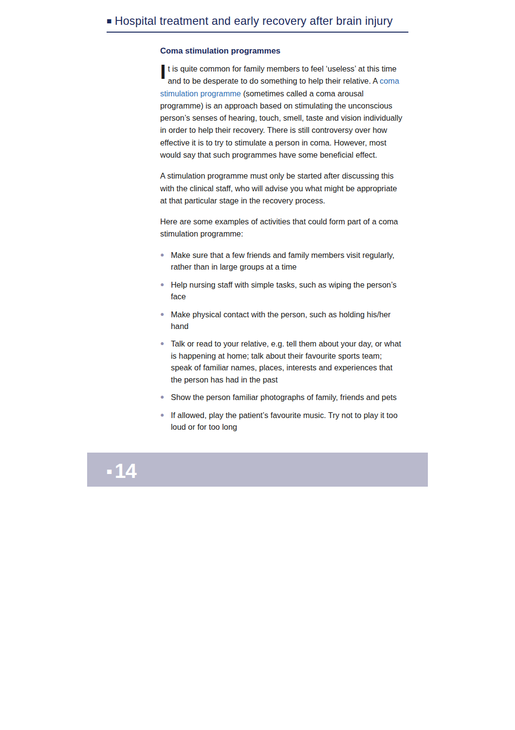■Hospital treatment and early recovery after brain injury
Coma stimulation programmes
It is quite common for family members to feel ‘useless’ at this time and to be desperate to do something to help their relative. A coma stimulation programme (sometimes called a coma arousal programme) is an approach based on stimulating the unconscious person’s senses of hearing, touch, smell, taste and vision individually in order to help their recovery. There is still controversy over how effective it is to try to stimulate a person in coma. However, most would say that such programmes have some beneficial effect.
A stimulation programme must only be started after discussing this with the clinical staff, who will advise you what might be appropriate at that particular stage in the recovery process.
Here are some examples of activities that could form part of a coma stimulation programme:
Make sure that a few friends and family members visit regularly, rather than in large groups at a time
Help nursing staff with simple tasks, such as wiping the person’s face
Make physical contact with the person, such as holding his/her hand
Talk or read to your relative, e.g. tell them about your day, or what is happening at home; talk about their favourite sports team; speak of familiar names, places, interests and experiences that the person has had in the past
Show the person familiar photographs of family, friends and pets
If allowed, play the patient’s favourite music. Try not to play it too loud or for too long
■14